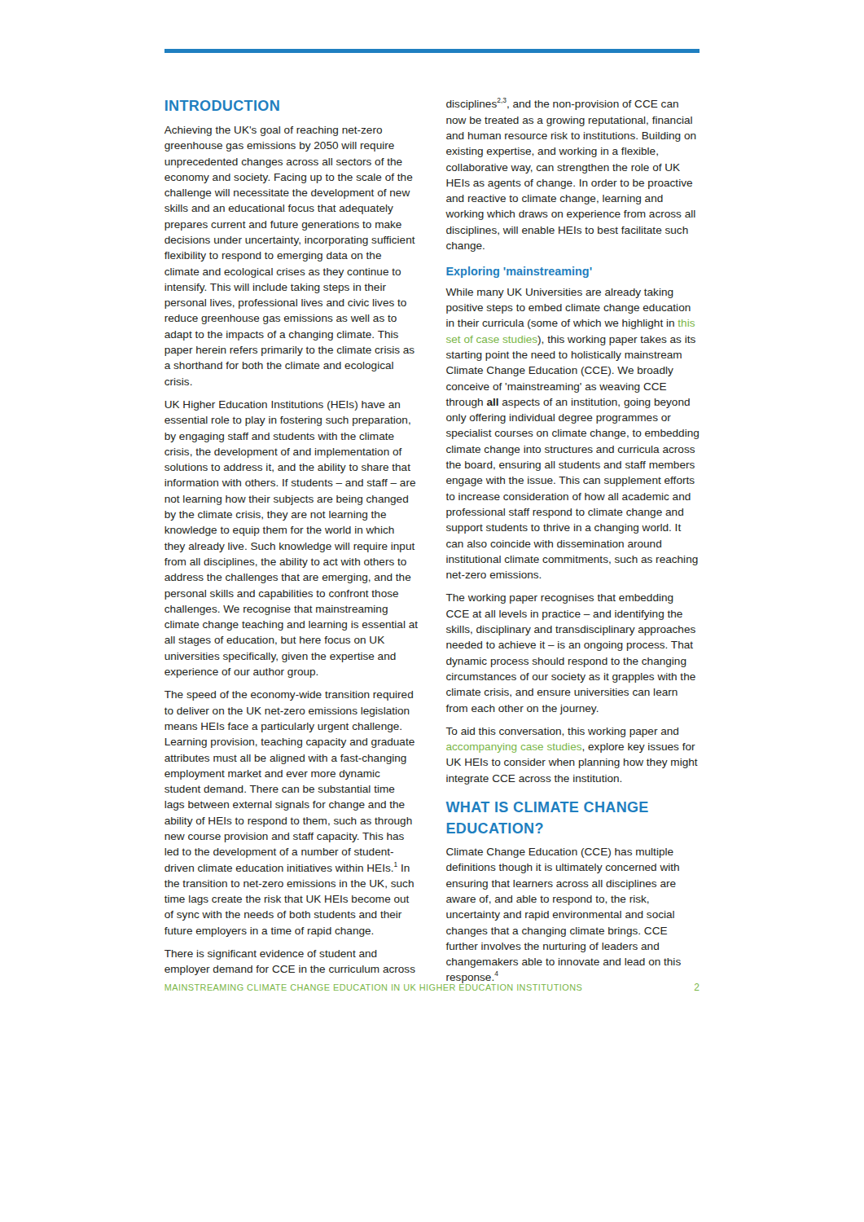Introduction
Achieving the UK's goal of reaching net-zero greenhouse gas emissions by 2050 will require unprecedented changes across all sectors of the economy and society. Facing up to the scale of the challenge will necessitate the development of new skills and an educational focus that adequately prepares current and future generations to make decisions under uncertainty, incorporating sufficient flexibility to respond to emerging data on the climate and ecological crises as they continue to intensify. This will include taking steps in their personal lives, professional lives and civic lives to reduce greenhouse gas emissions as well as to adapt to the impacts of a changing climate. This paper herein refers primarily to the climate crisis as a shorthand for both the climate and ecological crisis.
UK Higher Education Institutions (HEIs) have an essential role to play in fostering such preparation, by engaging staff and students with the climate crisis, the development of and implementation of solutions to address it, and the ability to share that information with others. If students – and staff – are not learning how their subjects are being changed by the climate crisis, they are not learning the knowledge to equip them for the world in which they already live. Such knowledge will require input from all disciplines, the ability to act with others to address the challenges that are emerging, and the personal skills and capabilities to confront those challenges. We recognise that mainstreaming climate change teaching and learning is essential at all stages of education, but here focus on UK universities specifically, given the expertise and experience of our author group.
The speed of the economy-wide transition required to deliver on the UK net-zero emissions legislation means HEIs face a particularly urgent challenge. Learning provision, teaching capacity and graduate attributes must all be aligned with a fast-changing employment market and ever more dynamic student demand. There can be substantial time lags between external signals for change and the ability of HEIs to respond to them, such as through new course provision and staff capacity. This has led to the development of a number of student-driven climate education initiatives within HEIs.1 In the transition to net-zero emissions in the UK, such time lags create the risk that UK HEIs become out of sync with the needs of both students and their future employers in a time of rapid change.
There is significant evidence of student and employer demand for CCE in the curriculum across disciplines2,3, and the non-provision of CCE can now be treated as a growing reputational, financial and human resource risk to institutions. Building on existing expertise, and working in a flexible, collaborative way, can strengthen the role of UK HEIs as agents of change. In order to be proactive and reactive to climate change, learning and working which draws on experience from across all disciplines, will enable HEIs to best facilitate such change.
Exploring 'mainstreaming'
While many UK Universities are already taking positive steps to embed climate change education in their curricula (some of which we highlight in this set of case studies), this working paper takes as its starting point the need to holistically mainstream Climate Change Education (CCE). We broadly conceive of 'mainstreaming' as weaving CCE through all aspects of an institution, going beyond only offering individual degree programmes or specialist courses on climate change, to embedding climate change into structures and curricula across the board, ensuring all students and staff members engage with the issue. This can supplement efforts to increase consideration of how all academic and professional staff respond to climate change and support students to thrive in a changing world. It can also coincide with dissemination around institutional climate commitments, such as reaching net-zero emissions.
The working paper recognises that embedding CCE at all levels in practice – and identifying the skills, disciplinary and transdisciplinary approaches needed to achieve it – is an ongoing process. That dynamic process should respond to the changing circumstances of our society as it grapples with the climate crisis, and ensure universities can learn from each other on the journey.
To aid this conversation, this working paper and accompanying case studies, explore key issues for UK HEIs to consider when planning how they might integrate CCE across the institution.
What is Climate Change Education?
Climate Change Education (CCE) has multiple definitions though it is ultimately concerned with ensuring that learners across all disciplines are aware of, and able to respond to, the risk, uncertainty and rapid environmental and social changes that a changing climate brings. CCE further involves the nurturing of leaders and changemakers able to innovate and lead on this response.4
Mainstreaming Climate Change Education in UK Higher Education Institutions 2